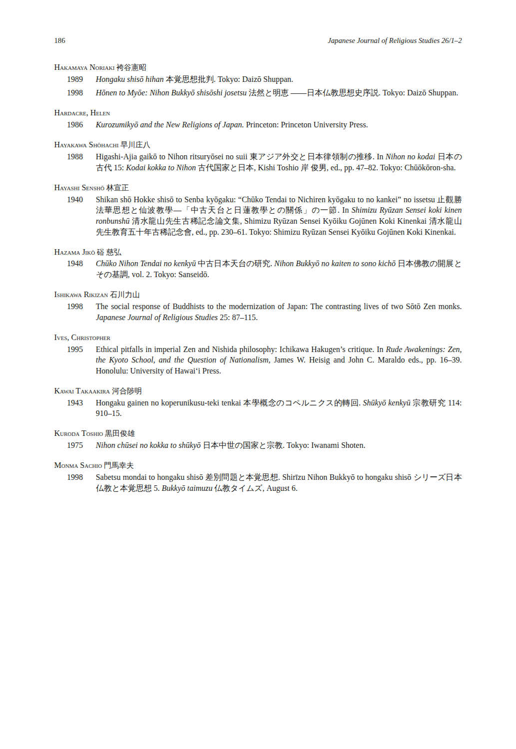186 Japanese Journal of Religious Studies 26/1–2
Hakamaya Noriaki 袴谷憲昭
1989 Hongaku shisō hihan 本覚思想批判. Tokyo: Daizō Shuppan.
1998 Hōnen to Myōe: Nihon Bukkyō shisōshi josetsu 法然と明恵 ——日本仏教思想史序説. Tokyo: Daizō Shuppan.
Hardacre, Helen
1986 Kurozumikyō and the New Religions of Japan. Princeton: Princeton University Press.
Hayakawa Shōhachi 早川庄八
1988 Higashi-Ajia gaikō to Nihon ritsuryōsei no suii 東アジア外交と日本律領制の推移. In Nihon no kodai 日本の古代 15: Kodai kokka to Nihon 古代国家と日本, Kishi Toshio 岸 俊男, ed., pp. 47–82. Tokyo: Chūōkōron-sha.
Hayashi Senshō 林宣正
1940 Shikan shō Hokke shisō to Senba kyōgaku: “Chūko Tendai to Nichiren kyōgaku to no kankei” no issetsu 止觀勝法華思想と仙波教學—「中古天台と日蓮教學との關係」の一節. In Shimizu Ryūzan Sensei koki kinen ronbunshū 清水龍山先生古稀記念論文集, Shimizu Ryūzan Sensei Kyōiku Gojūnen Koki Kinenkai 清水龍山先生教育五十年古稀記念會, ed., pp. 230–61. Tokyo: Shimizu Ryūzan Sensei Kyōiku Gojūnen Koki Kinenkai.
Hazama Jikō 硲 慈弘
1948 Chūko Nihon Tendai no kenkyū 中古日本天台の研究. Nihon Bukkyō no kaiten to sono kichō 日本佛教の開展とその基調, vol. 2. Tokyo: Sanseidō.
Ishikawa Rikizan 石川力山
1998 The social response of Buddhists to the modernization of Japan: The contrasting lives of two Sōtō Zen monks. Japanese Journal of Religious Studies 25: 87–115.
Ives, Christopher
1995 Ethical pitfalls in imperial Zen and Nishida philosophy: Ichikawa Hakugen’s critique. In Rude Awakenings: Zen, the Kyoto School, and the Question of Nationalism, James W. Heisig and John C. Maraldo eds., pp. 16–39. Honolulu: University of Hawai‘i Press.
Kawai Takaakira 河合陟明
1943 Hongaku gainen no koperunikusu-teki tenkai 本學概念のコペルニクス的轉回. Shūkyō kenkyū 宗教研究 114: 910–15.
Kuroda Toshio 黒田俊雄
1975 Nihon chūsei no kokka to shūkyō 日本中世の国家と宗教. Tokyo: Iwanami Shoten.
Monma Sachio 門馬幸夫
1998 Sabetsu mondai to hongaku shisō 差別問題と本覚思想. Shirīzu Nihon Bukkyō to hongaku shisō シリーズ日本仏教と本覚思想 5. Bukkyō taimuzu 仏教タイムズ, August 6.